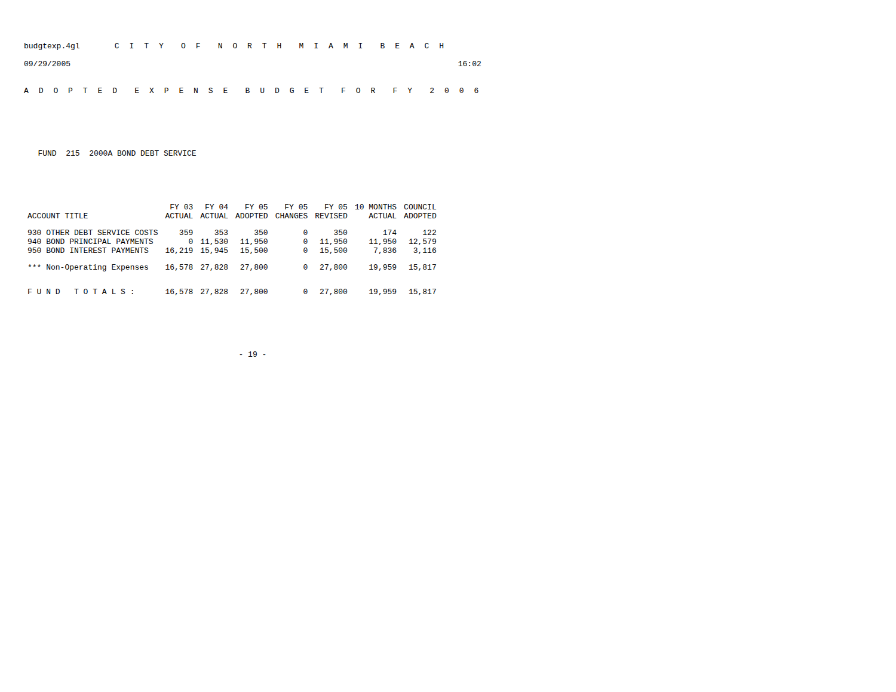budgtexp.4gl C I T Y O F N O R T H M I A M I B E A C H
09/29/2005 16:02
A D O P T E D E X P E N S E B U D G E T F O R F Y 2 0 0 6
FUND 215 2000A BOND DEBT SERVICE
| | FY 03 | FY 04 | FY 05 | FY 05 | FY 05 | 10 MONTHS | COUNCIL |
| --- | --- | --- | --- | --- | --- | --- | --- |
| ACCOUNT TITLE | ACTUAL | ACTUAL | ADOPTED | CHANGES | REVISED | ACTUAL | ADOPTED |
| 930 OTHER DEBT SERVICE COSTS | 359 | 353 | 350 | 0 | 350 | 174 | 122 |
| 940 BOND PRINCIPAL PAYMENTS | 0 | 11,530 | 11,950 | 0 | 11,950 | 11,950 | 12,579 |
| 950 BOND INTEREST PAYMENTS | 16,219 | 15,945 | 15,500 | 0 | 15,500 | 7,836 | 3,116 |
| *** Non-Operating Expenses | 16,578 | 27,828 | 27,800 | 0 | 27,800 | 19,959 | 15,817 |
| F U N D T O T A L S : | 16,578 | 27,828 | 27,800 | 0 | 27,800 | 19,959 | 15,817 |
- 19 -